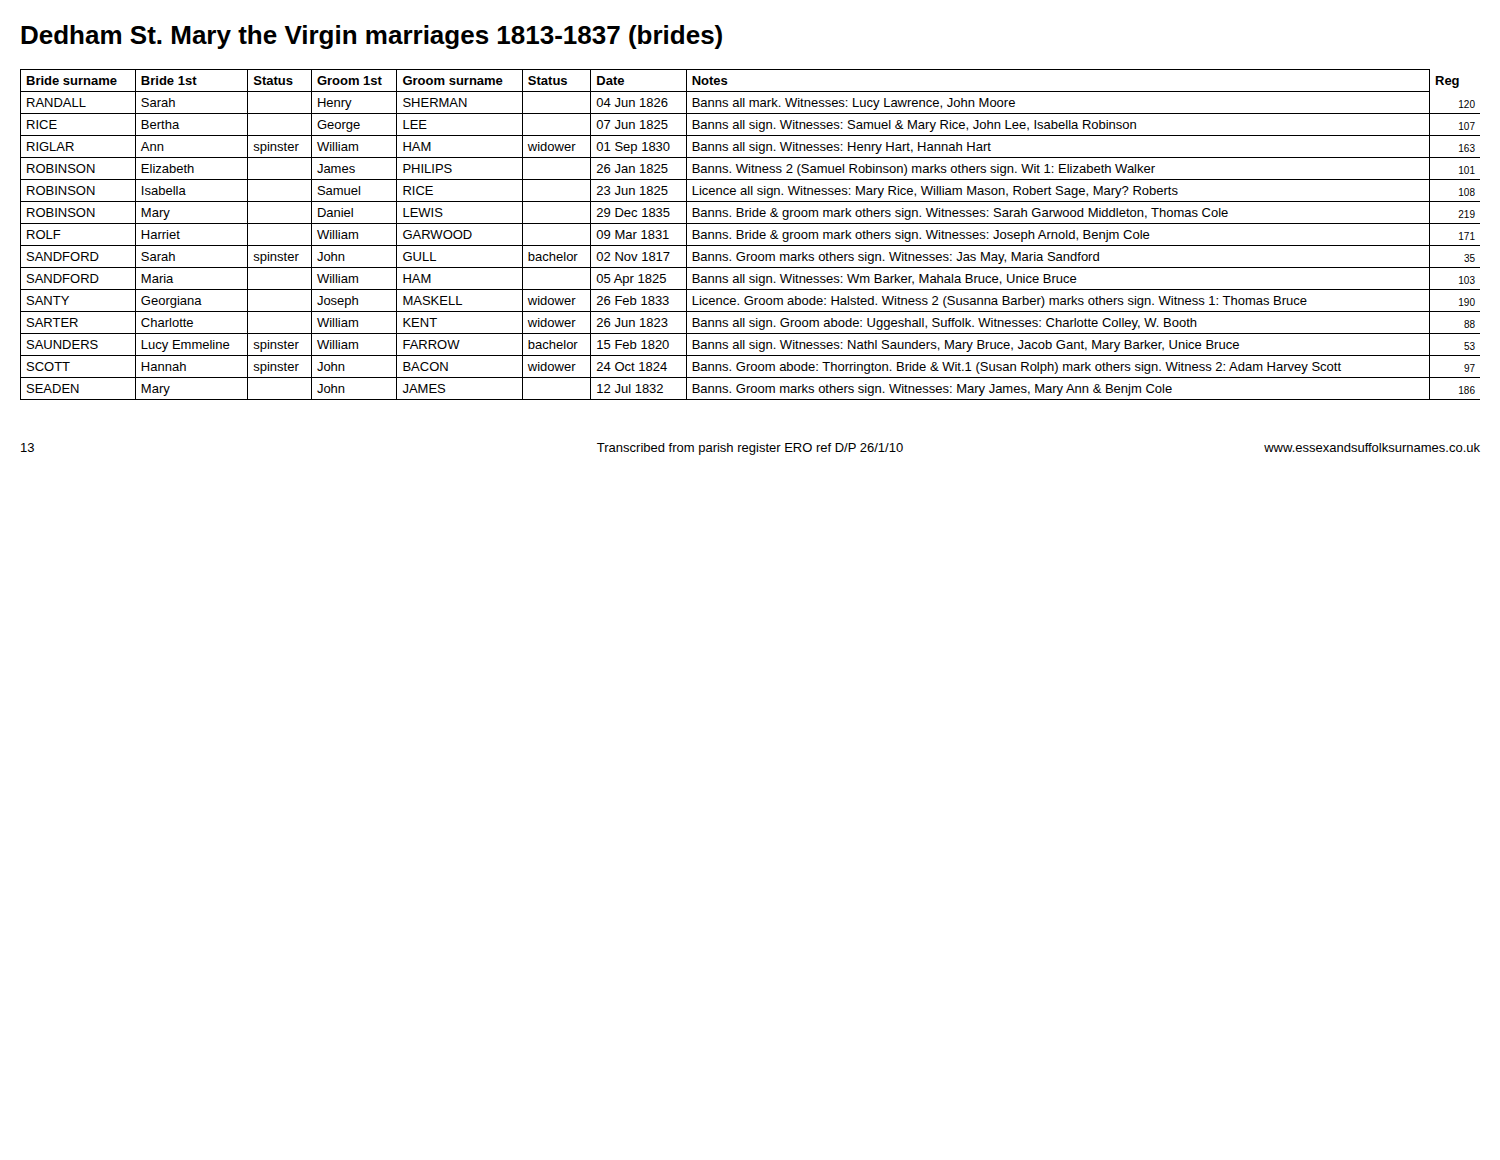Dedham St. Mary the Virgin marriages 1813-1837 (brides)
| Bride surname | Bride 1st | Status | Groom 1st | Groom surname | Status | Date | Notes | Reg |
| --- | --- | --- | --- | --- | --- | --- | --- | --- |
| RANDALL | Sarah | | Henry | SHERMAN | | 04 Jun 1826 | Banns all mark. Witnesses: Lucy Lawrence, John Moore | 120 |
| RICE | Bertha | | George | LEE | | 07 Jun 1825 | Banns all sign. Witnesses: Samuel & Mary Rice, John Lee, Isabella Robinson | 107 |
| RIGLAR | Ann | spinster | William | HAM | widower | 01 Sep 1830 | Banns all sign. Witnesses: Henry Hart, Hannah Hart | 163 |
| ROBINSON | Elizabeth | | James | PHILIPS | | 26 Jan 1825 | Banns. Witness 2 (Samuel Robinson) marks others sign. Wit 1: Elizabeth Walker | 101 |
| ROBINSON | Isabella | | Samuel | RICE | | 23 Jun 1825 | Licence all sign. Witnesses: Mary Rice, William Mason, Robert Sage, Mary? Roberts | 108 |
| ROBINSON | Mary | | Daniel | LEWIS | | 29 Dec 1835 | Banns. Bride & groom mark others sign. Witnesses: Sarah Garwood Middleton, Thomas Cole | 219 |
| ROLF | Harriet | | William | GARWOOD | | 09 Mar 1831 | Banns. Bride & groom mark others sign. Witnesses: Joseph Arnold, Benjm Cole | 171 |
| SANDFORD | Sarah | spinster | John | GULL | bachelor | 02 Nov 1817 | Banns. Groom marks others sign. Witnesses: Jas May, Maria Sandford | 35 |
| SANDFORD | Maria | | William | HAM | | 05 Apr 1825 | Banns all sign. Witnesses: Wm Barker, Mahala Bruce, Unice Bruce | 103 |
| SANTY | Georgiana | | Joseph | MASKELL | widower | 26 Feb 1833 | Licence. Groom abode: Halsted. Witness 2 (Susanna Barber) marks others sign. Witness 1: Thomas Bruce | 190 |
| SARTER | Charlotte | | William | KENT | widower | 26 Jun 1823 | Banns all sign. Groom abode: Uggeshall, Suffolk. Witnesses: Charlotte Colley, W. Booth | 88 |
| SAUNDERS | Lucy Emmeline | spinster | William | FARROW | bachelor | 15 Feb 1820 | Banns all sign. Witnesses: Nathl Saunders, Mary Bruce, Jacob Gant, Mary Barker, Unice Bruce | 53 |
| SCOTT | Hannah | spinster | John | BACON | widower | 24 Oct 1824 | Banns. Groom abode: Thorrington. Bride & Wit.1 (Susan Rolph) mark others sign. Witness 2: Adam Harvey Scott | 97 |
| SEADEN | Mary | | John | JAMES | | 12 Jul 1832 | Banns. Groom marks others sign. Witnesses: Mary James, Mary Ann & Benjm Cole | 186 |
13
Transcribed from parish register ERO ref D/P 26/1/10
www.essexandsuffolksurnames.co.uk